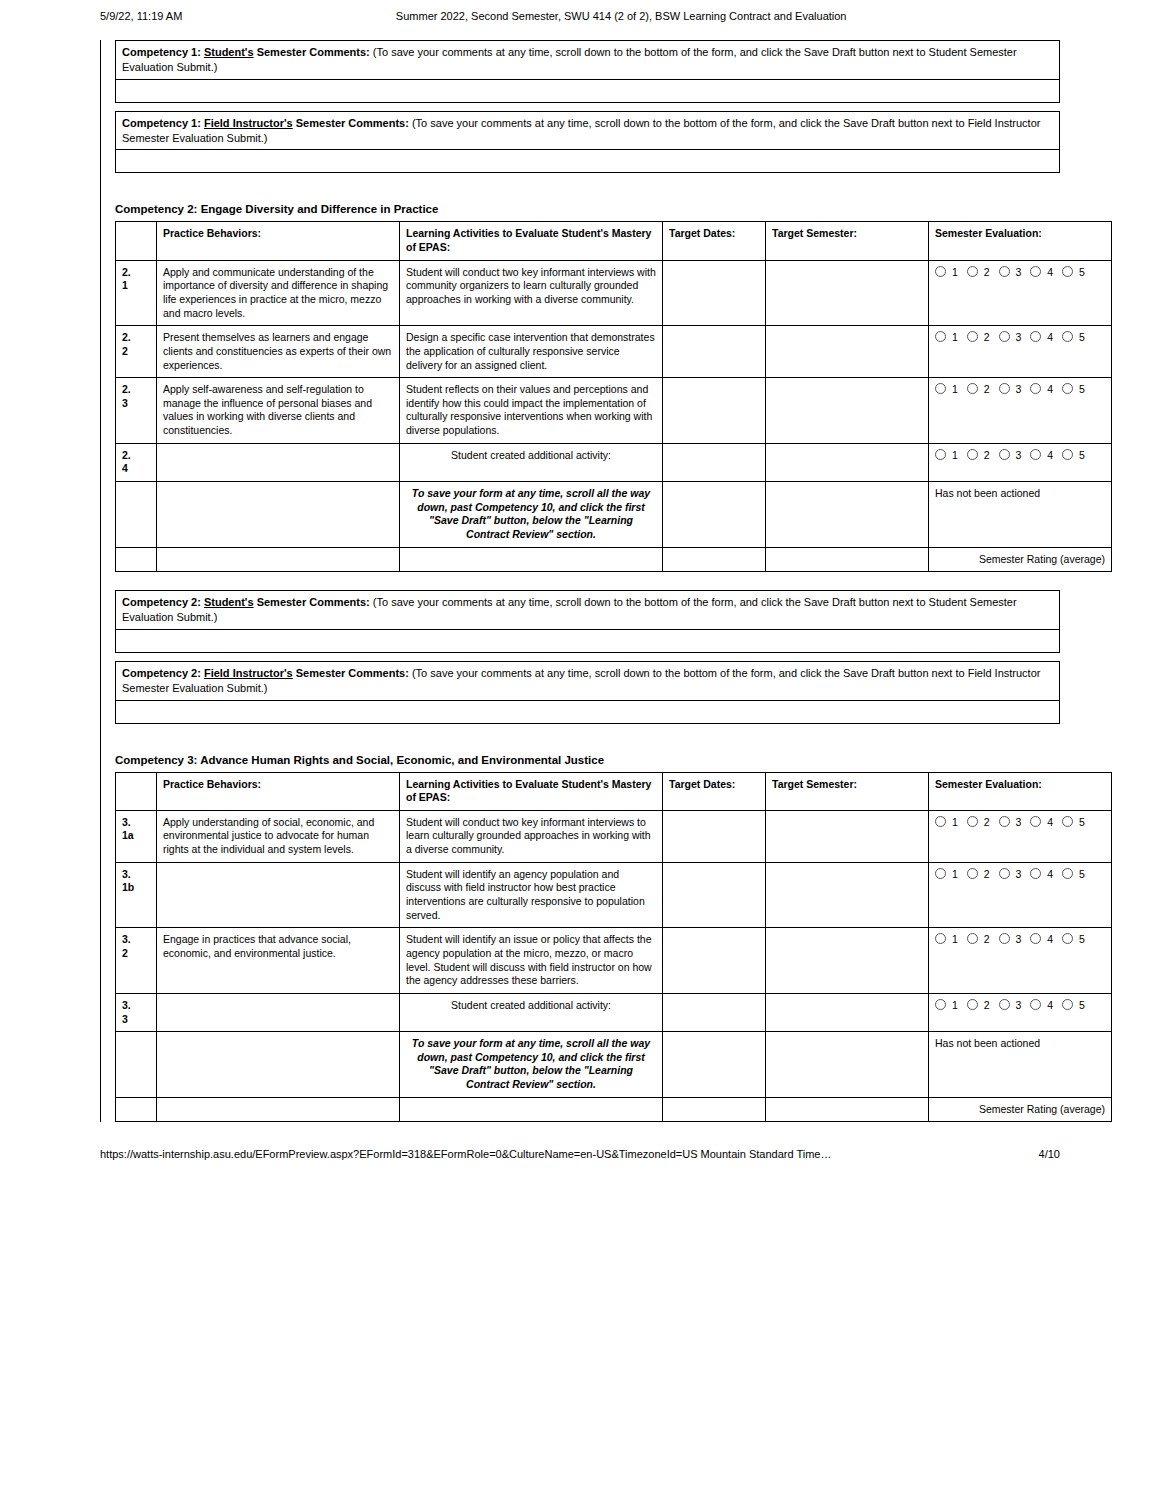5/9/22, 11:19 AM
Summer 2022, Second Semester, SWU 414 (2 of 2), BSW Learning Contract and Evaluation
Competency 1: Student's Semester Comments: (To save your comments at any time, scroll down to the bottom of the form, and click the Save Draft button next to Student Semester Evaluation Submit.)
Competency 1: Field Instructor's Semester Comments: (To save your comments at any time, scroll down to the bottom of the form, and click the Save Draft button next to Field Instructor Semester Evaluation Submit.)
Competency 2: Engage Diversity and Difference in Practice
| | Practice Behaviors: | Learning Activities to Evaluate Student's Mastery of EPAS: | Target Dates: | Target Semester: | Semester Evaluation: |
| --- | --- | --- | --- | --- | --- |
| 2. 1 | Apply and communicate understanding of the importance of diversity and difference in shaping life experiences in practice at the micro, mezzo and macro levels. | Student will conduct two key informant interviews with community organizers to learn culturally grounded approaches in working with a diverse community. | | | 1 2 3 4 5 |
| 2. 2 | Present themselves as learners and engage clients and constituencies as experts of their own experiences. | Design a specific case intervention that demonstrates the application of culturally responsive service delivery for an assigned client. | | | 1 2 3 4 5 |
| 2. 3 | Apply self-awareness and self-regulation to manage the influence of personal biases and values in working with diverse clients and constituencies. | Student reflects on their values and perceptions and identify how this could impact the implementation of culturally responsive interventions when working with diverse populations. | | | 1 2 3 4 5 |
| 2. 4 | | Student created additional activity: | | | 1 2 3 4 5 |
| | | To save your form at any time, scroll all the way down, past Competency 10, and click the first "Save Draft" button, below the "Learning Contract Review" section. | | | Has not been actioned |
| | | | | | Semester Rating (average) |
Competency 2: Student's Semester Comments: (To save your comments at any time, scroll down to the bottom of the form, and click the Save Draft button next to Student Semester Evaluation Submit.)
Competency 2: Field Instructor's Semester Comments: (To save your comments at any time, scroll down to the bottom of the form, and click the Save Draft button next to Field Instructor Semester Evaluation Submit.)
Competency 3: Advance Human Rights and Social, Economic, and Environmental Justice
| | Practice Behaviors: | Learning Activities to Evaluate Student's Mastery of EPAS: | Target Dates: | Target Semester: | Semester Evaluation: |
| --- | --- | --- | --- | --- | --- |
| 3. 1a | Apply understanding of social, economic, and environmental justice to advocate for human rights at the individual and system levels. | Student will conduct two key informant interviews to learn culturally grounded approaches in working with a diverse community. | | | 1 2 3 4 5 |
| 3. 1b | | Student will identify an agency population and discuss with field instructor how best practice interventions are culturally responsive to population served. | | | 1 2 3 4 5 |
| 3. 2 | Engage in practices that advance social, economic, and environmental justice. | Student will identify an issue or policy that affects the agency population at the micro, mezzo, or macro level. Student will discuss with field instructor on how the agency addresses these barriers. | | | 1 2 3 4 5 |
| 3. 3 | | Student created additional activity: | | | 1 2 3 4 5 |
| | | To save your form at any time, scroll all the way down, past Competency 10, and click the first "Save Draft" button, below the "Learning Contract Review" section. | | | Has not been actioned |
| | | | | | Semester Rating (average) |
https://watts-internship.asu.edu/EFormPreview.aspx?EFormId=318&EFormRole=0&CultureName=en-US&TimezoneId=US Mountain Standard Time…
4/10